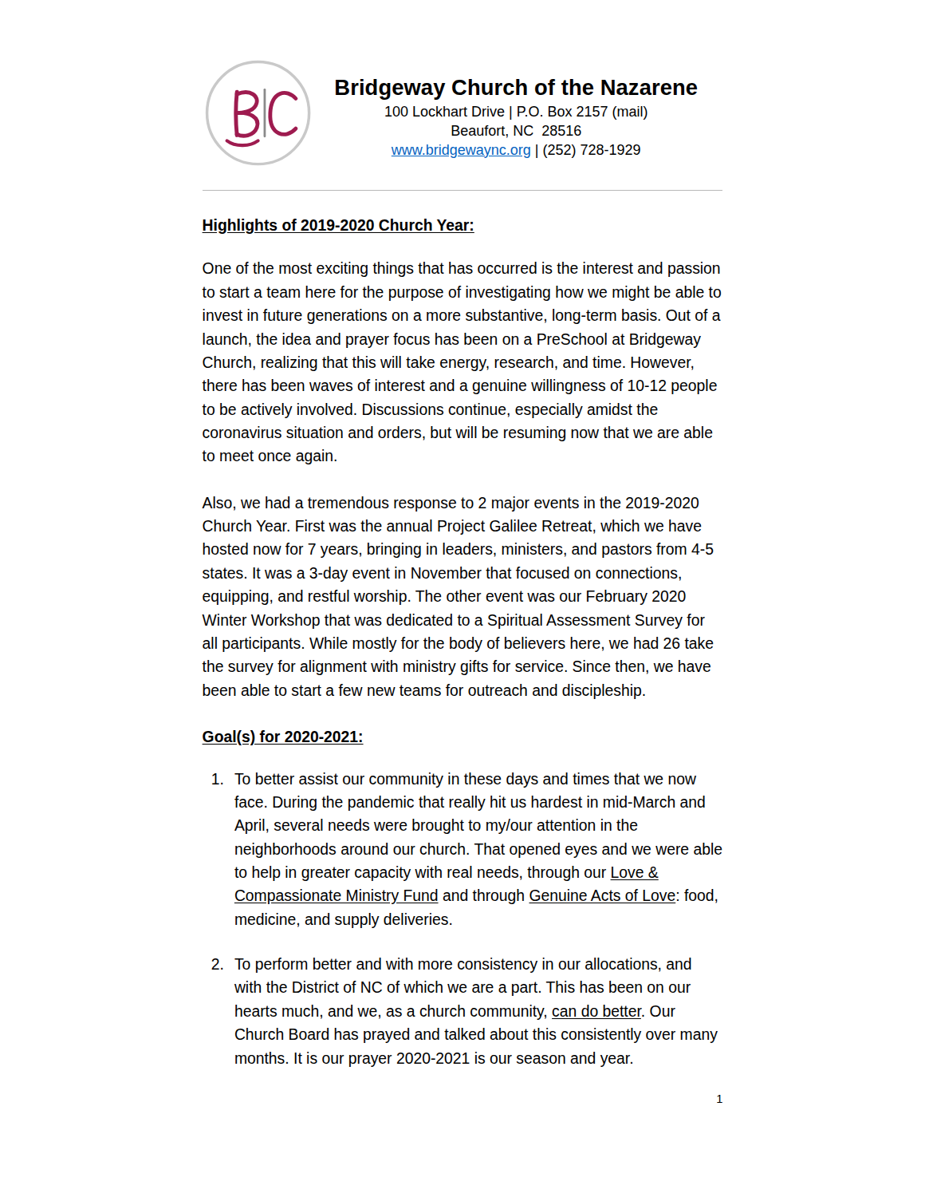Bridgeway Church of the Nazarene
100 Lockhart Drive | P.O. Box 2157 (mail)
Beaufort, NC 28516
www.bridgewaync.org | (252) 728-1929
Highlights of 2019-2020 Church Year:
One of the most exciting things that has occurred is the interest and passion to start a team here for the purpose of investigating how we might be able to invest in future generations on a more substantive, long-term basis. Out of a launch, the idea and prayer focus has been on a PreSchool at Bridgeway Church, realizing that this will take energy, research, and time. However, there has been waves of interest and a genuine willingness of 10-12 people to be actively involved. Discussions continue, especially amidst the coronavirus situation and orders, but will be resuming now that we are able to meet once again.
Also, we had a tremendous response to 2 major events in the 2019-2020 Church Year. First was the annual Project Galilee Retreat, which we have hosted now for 7 years, bringing in leaders, ministers, and pastors from 4-5 states. It was a 3-day event in November that focused on connections, equipping, and restful worship. The other event was our February 2020 Winter Workshop that was dedicated to a Spiritual Assessment Survey for all participants. While mostly for the body of believers here, we had 26 take the survey for alignment with ministry gifts for service. Since then, we have been able to start a few new teams for outreach and discipleship.
Goal(s) for 2020-2021:
To better assist our community in these days and times that we now face. During the pandemic that really hit us hardest in mid-March and April, several needs were brought to my/our attention in the neighborhoods around our church. That opened eyes and we were able to help in greater capacity with real needs, through our Love & Compassionate Ministry Fund and through Genuine Acts of Love: food, medicine, and supply deliveries.
To perform better and with more consistency in our allocations, and with the District of NC of which we are a part. This has been on our hearts much, and we, as a church community, can do better. Our Church Board has prayed and talked about this consistently over many months. It is our prayer 2020-2021 is our season and year.
1